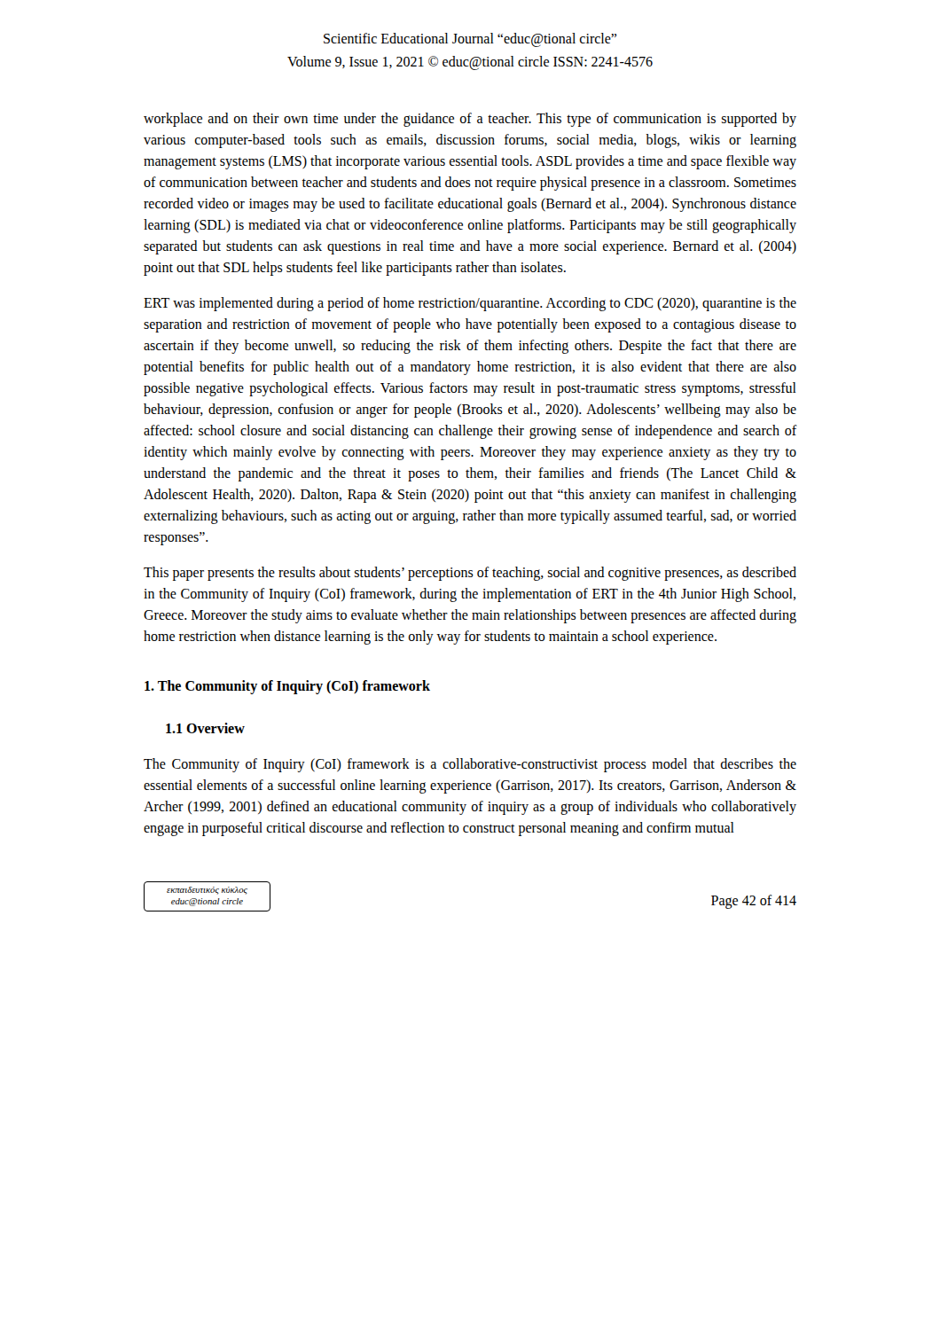Scientific Educational Journal “educ@tional circle”
Volume 9, Issue 1, 2021 © educ@tional circle ISSN: 2241-4576
workplace and on their own time under the guidance of a teacher. This type of communication is supported by various computer-based tools such as emails, discussion forums, social media, blogs, wikis or learning management systems (LMS) that incorporate various essential tools. ASDL provides a time and space flexible way of communication between teacher and students and does not require physical presence in a classroom. Sometimes recorded video or images may be used to facilitate educational goals (Bernard et al., 2004). Synchronous distance learning (SDL) is mediated via chat or videoconference online platforms. Participants may be still geographically separated but students can ask questions in real time and have a more social experience. Bernard et al. (2004) point out that SDL helps students feel like participants rather than isolates.
ERT was implemented during a period of home restriction/quarantine. According to CDC (2020), quarantine is the separation and restriction of movement of people who have potentially been exposed to a contagious disease to ascertain if they become unwell, so reducing the risk of them infecting others. Despite the fact that there are potential benefits for public health out of a mandatory home restriction, it is also evident that there are also possible negative psychological effects. Various factors may result in post-traumatic stress symptoms, stressful behaviour, depression, confusion or anger for people (Brooks et al., 2020). Adolescents’ wellbeing may also be affected: school closure and social distancing can challenge their growing sense of independence and search of identity which mainly evolve by connecting with peers. Moreover they may experience anxiety as they try to understand the pandemic and the threat it poses to them, their families and friends (The Lancet Child & Adolescent Health, 2020). Dalton, Rapa & Stein (2020) point out that “this anxiety can manifest in challenging externalizing behaviours, such as acting out or arguing, rather than more typically assumed tearful, sad, or worried responses”.
This paper presents the results about students’ perceptions of teaching, social and cognitive presences, as described in the Community of Inquiry (CoI) framework, during the implementation of ERT in the 4th Junior High School, Greece. Moreover the study aims to evaluate whether the main relationships between presences are affected during home restriction when distance learning is the only way for students to maintain a school experience.
1. The Community of Inquiry (CoI) framework
1.1 Overview
The Community of Inquiry (CoI) framework is a collaborative-constructivist process model that describes the essential elements of a successful online learning experience (Garrison, 2017). Its creators, Garrison, Anderson & Archer (1999, 2001) defined an educational community of inquiry as a group of individuals who collaboratively engage in purposeful critical discourse and reflection to construct personal meaning and confirm mutual
εκπαιδευτικός κύκλος educ@tional circle
Page 42 of 414